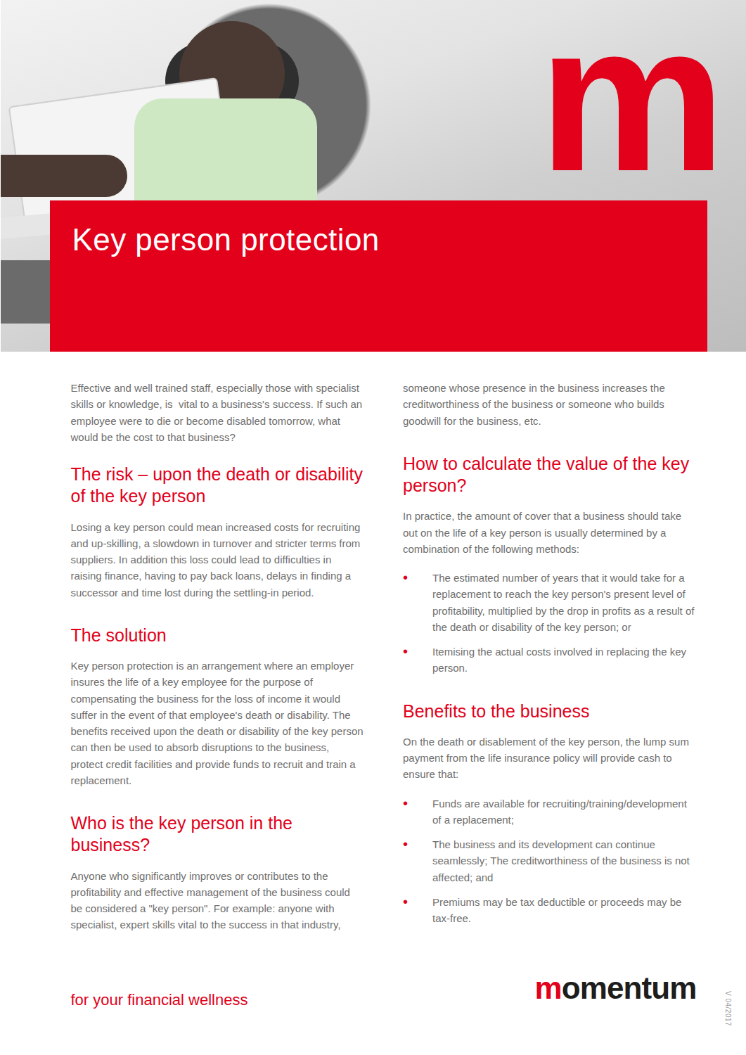m
Key person protection
Effective and well trained staff, especially those with specialist skills or knowledge, is vital to a business's success. If such an employee were to die or become disabled tomorrow, what would be the cost to that business?
The risk – upon the death or disability of the key person
Losing a key person could mean increased costs for recruiting and up-skilling, a slowdown in turnover and stricter terms from suppliers. In addition this loss could lead to difficulties in raising finance, having to pay back loans, delays in finding a successor and time lost during the settling-in period.
The solution
Key person protection is an arrangement where an employer insures the life of a key employee for the purpose of compensating the business for the loss of income it would suffer in the event of that employee's death or disability. The benefits received upon the death or disability of the key person can then be used to absorb disruptions to the business, protect credit facilities and provide funds to recruit and train a replacement.
Who is the key person in the business?
Anyone who significantly improves or contributes to the profitability and effective management of the business could be considered a "key person". For example: anyone with specialist, expert skills vital to the success in that industry, someone whose presence in the business increases the creditworthiness of the business or someone who builds goodwill for the business, etc.
How to calculate the value of the key person?
In practice, the amount of cover that a business should take out on the life of a key person is usually determined by a combination of the following methods:
The estimated number of years that it would take for a replacement to reach the key person's present level of profitability, multiplied by the drop in profits as a result of the death or disability of the key person; or
Itemising the actual costs involved in replacing the key person.
Benefits to the business
On the death or disablement of the key person, the lump sum payment from the life insurance policy will provide cash to ensure that:
Funds are available for recruiting/training/development of a replacement;
The business and its development can continue seamlessly; The creditworthiness of the business is not affected; and
Premiums may be tax deductible or proceeds may be tax-free.
for your financial wellness
momentum
V 04/2017